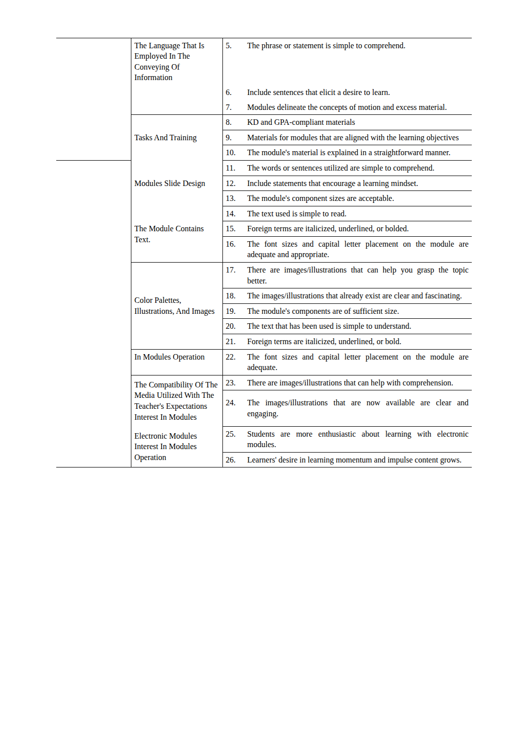| | | The Language That Is Employed In The Conveying Of Information | 5. The phrase or statement is simple to comprehend. |
| | | | 6. Include sentences that elicit a desire to learn. |
| | | | 7. Modules delineate the concepts of motion and excess material. |
| | | Tasks And Training | 8. KD and GPA-compliant materials |
| | | 9. Materials for modules that are aligned with the learning objectives |
| | | 10. The module's material is explained in a straightforward manner. |
| | | Modules Slide Design | 11. The words or sentences utilized are simple to comprehend. |
| 12. Include statements that encourage a learning mindset. |
| 13. The module's component sizes are acceptable. |
| The Module Contains Text. | 14. The text used is simple to read. |
| 15. Foreign terms are italicized, underlined, or bolded. |
| 16. The font sizes and capital letter placement on the module are adequate and appropriate. |
| Color Palettes, Illustrations, And Images | 17. There are images/illustrations that can help you grasp the topic better. |
| 18. The images/illustrations that already exist are clear and fascinating. |
| 19. The module's components are of sufficient size. |
| 20. The text that has been used is simple to understand. |
| 21. Foreign terms are italicized, underlined, or bold. |
| In Modules Operation | 22. The font sizes and capital letter placement on the module are adequate. |
| | | The Compatibility Of The Media Utilized With The Teacher's Expectations Interest In Modules | 23. There are images/illustrations that can help with comprehension. |
| 24. The images/illustrations that are now available are clear and engaging. |
| Electronic Modules Interest In Modules Operation | 25. Students are more enthusiastic about learning with electronic modules. |
| 26. Learners' desire in learning momentum and impulse content grows. |